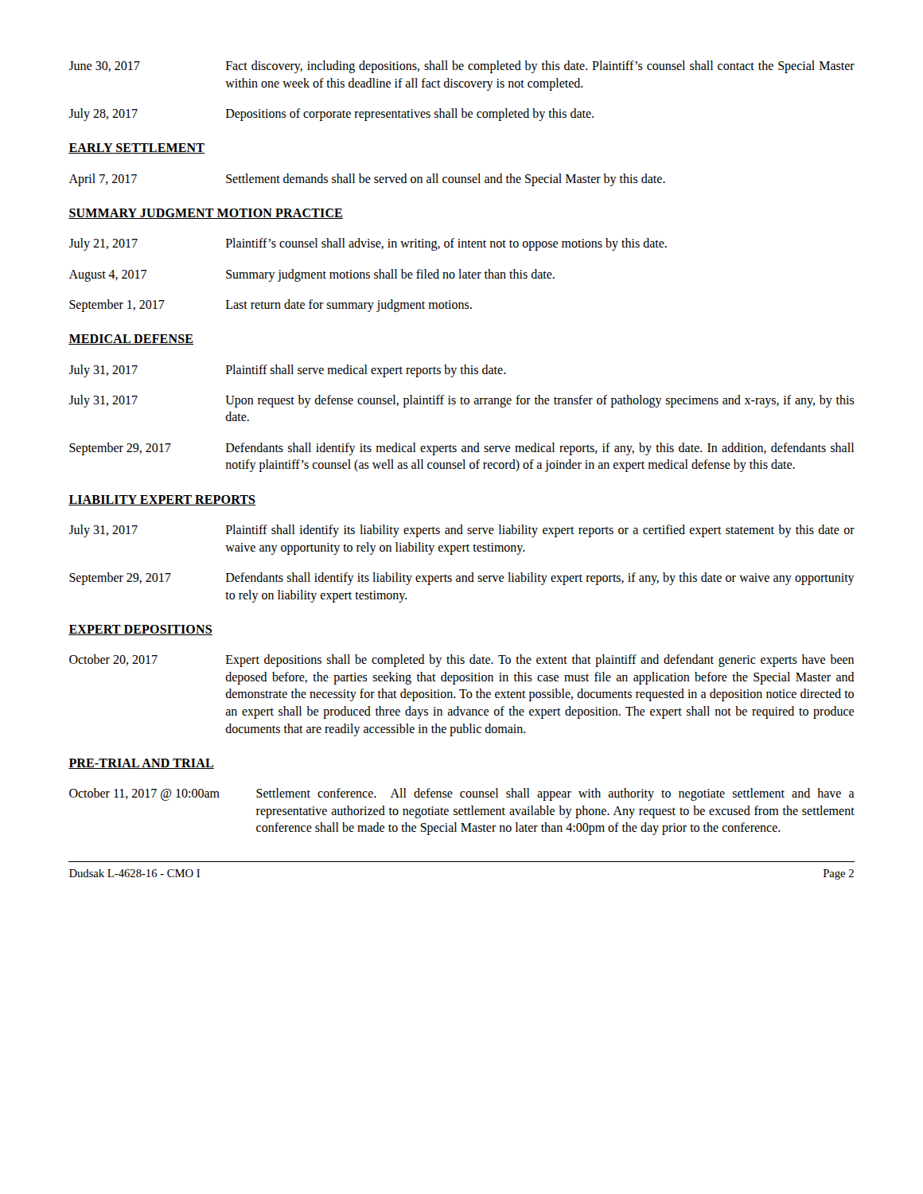June 30, 2017
Fact discovery, including depositions, shall be completed by this date. Plaintiff’s counsel shall contact the Special Master within one week of this deadline if all fact discovery is not completed.
July 28, 2017
Depositions of corporate representatives shall be completed by this date.
EARLY SETTLEMENT
April 7, 2017
Settlement demands shall be served on all counsel and the Special Master by this date.
SUMMARY JUDGMENT MOTION PRACTICE
July 21, 2017
Plaintiff’s counsel shall advise, in writing, of intent not to oppose motions by this date.
August 4, 2017
Summary judgment motions shall be filed no later than this date.
September 1, 2017
Last return date for summary judgment motions.
MEDICAL DEFENSE
July 31, 2017
Plaintiff shall serve medical expert reports by this date.
July 31, 2017
Upon request by defense counsel, plaintiff is to arrange for the transfer of pathology specimens and x-rays, if any, by this date.
September 29, 2017
Defendants shall identify its medical experts and serve medical reports, if any, by this date. In addition, defendants shall notify plaintiff’s counsel (as well as all counsel of record) of a joinder in an expert medical defense by this date.
LIABILITY EXPERT REPORTS
July 31, 2017
Plaintiff shall identify its liability experts and serve liability expert reports or a certified expert statement by this date or waive any opportunity to rely on liability expert testimony.
September 29, 2017
Defendants shall identify its liability experts and serve liability expert reports, if any, by this date or waive any opportunity to rely on liability expert testimony.
EXPERT DEPOSITIONS
October 20, 2017
Expert depositions shall be completed by this date. To the extent that plaintiff and defendant generic experts have been deposed before, the parties seeking that deposition in this case must file an application before the Special Master and demonstrate the necessity for that deposition. To the extent possible, documents requested in a deposition notice directed to an expert shall be produced three days in advance of the expert deposition. The expert shall not be required to produce documents that are readily accessible in the public domain.
PRE-TRIAL AND TRIAL
October 11, 2017 @ 10:00am
Settlement conference. All defense counsel shall appear with authority to negotiate settlement and have a representative authorized to negotiate settlement available by phone. Any request to be excused from the settlement conference shall be made to the Special Master no later than 4:00pm of the day prior to the conference.
Dudsak L-4628-16 - CMO I Page 2